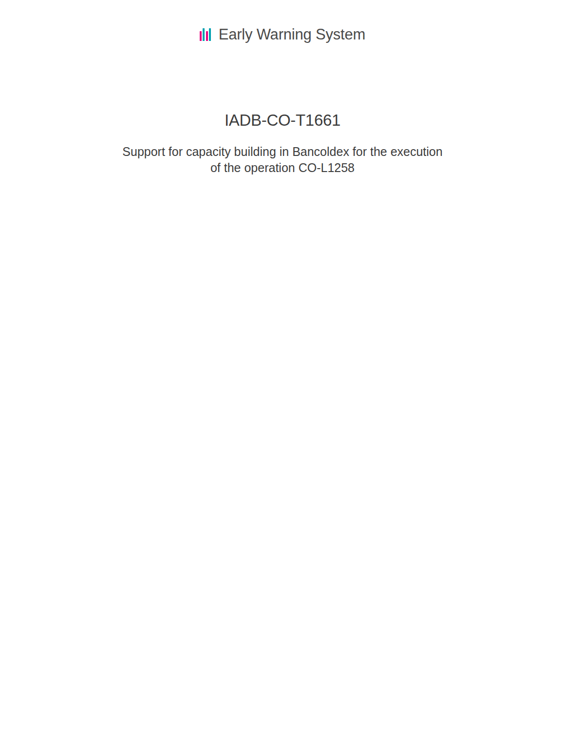Early Warning System
IADB-CO-T1661
Support for capacity building in Bancoldex for the execution of the operation CO-L1258